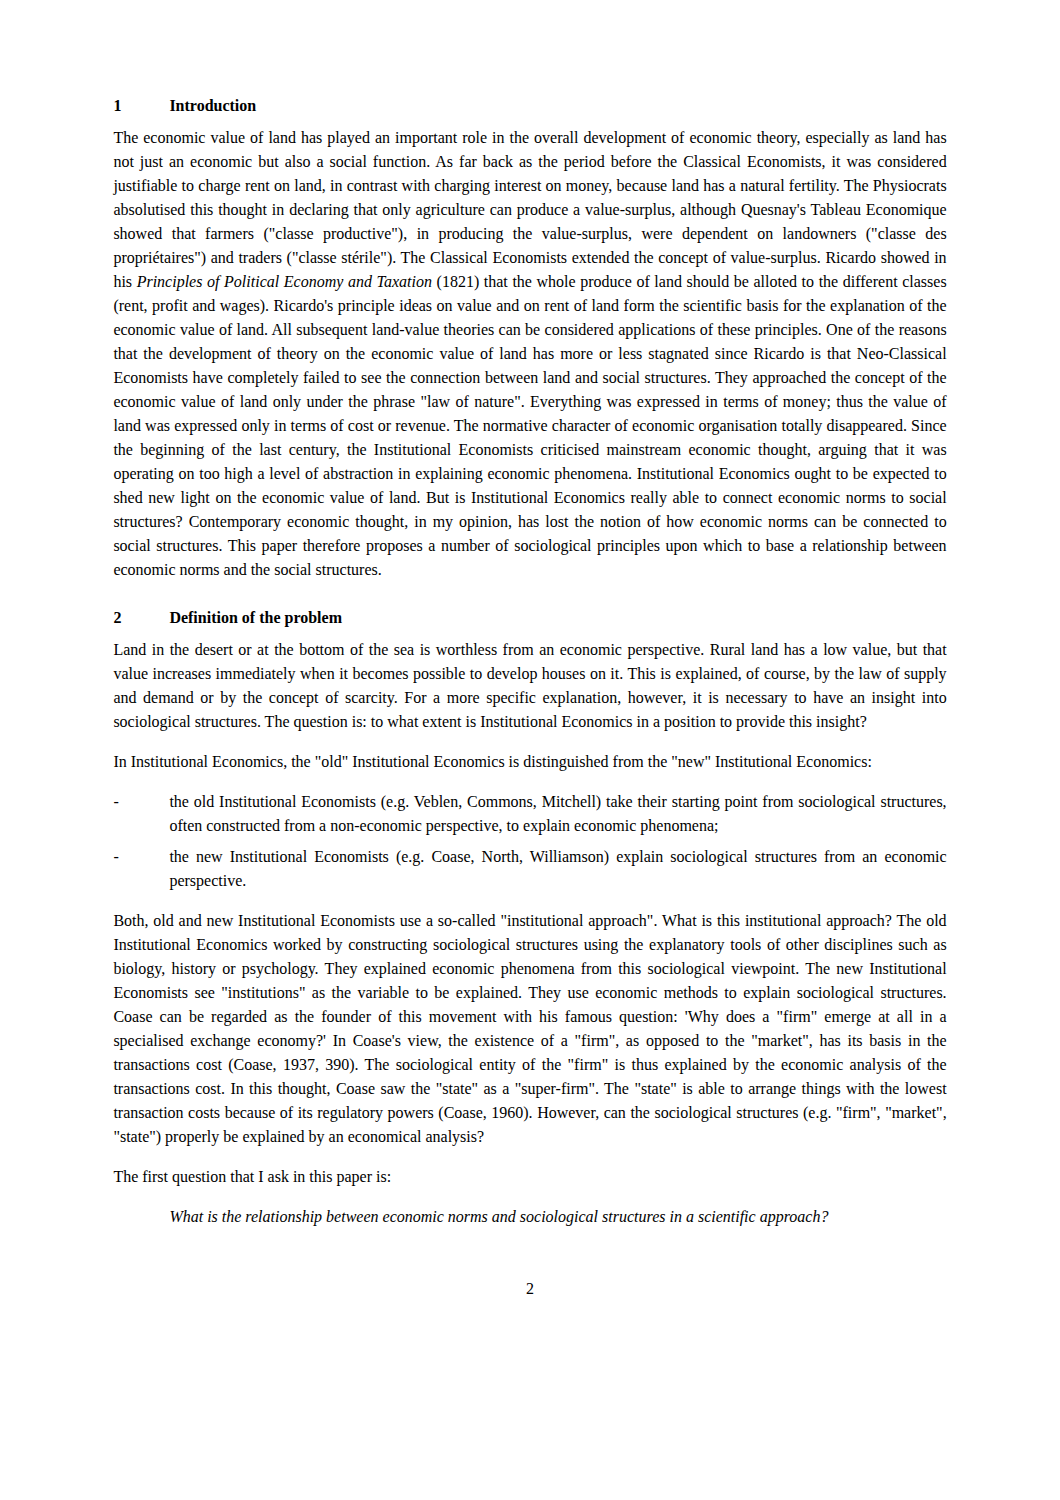1 Introduction
The economic value of land has played an important role in the overall development of economic theory, especially as land has not just an economic but also a social function. As far back as the period before the Classical Economists, it was considered justifiable to charge rent on land, in contrast with charging interest on money, because land has a natural fertility. The Physiocrats absolutised this thought in declaring that only agriculture can produce a value-surplus, although Quesnay's Tableau Economique showed that farmers ("classe productive"), in producing the value-surplus, were dependent on landowners ("classe des propriétaires") and traders ("classe stérile"). The Classical Economists extended the concept of value-surplus. Ricardo showed in his Principles of Political Economy and Taxation (1821) that the whole produce of land should be alloted to the different classes (rent, profit and wages). Ricardo's principle ideas on value and on rent of land form the scientific basis for the explanation of the economic value of land. All subsequent land-value theories can be considered applications of these principles. One of the reasons that the development of theory on the economic value of land has more or less stagnated since Ricardo is that Neo-Classical Economists have completely failed to see the connection between land and social structures. They approached the concept of the economic value of land only under the phrase "law of nature". Everything was expressed in terms of money; thus the value of land was expressed only in terms of cost or revenue. The normative character of economic organisation totally disappeared. Since the beginning of the last century, the Institutional Economists criticised mainstream economic thought, arguing that it was operating on too high a level of abstraction in explaining economic phenomena. Institutional Economics ought to be expected to shed new light on the economic value of land. But is Institutional Economics really able to connect economic norms to social structures? Contemporary economic thought, in my opinion, has lost the notion of how economic norms can be connected to social structures. This paper therefore proposes a number of sociological principles upon which to base a relationship between economic norms and the social structures.
2 Definition of the problem
Land in the desert or at the bottom of the sea is worthless from an economic perspective. Rural land has a low value, but that value increases immediately when it becomes possible to develop houses on it. This is explained, of course, by the law of supply and demand or by the concept of scarcity. For a more specific explanation, however, it is necessary to have an insight into sociological structures. The question is: to what extent is Institutional Economics in a position to provide this insight?
In Institutional Economics, the "old" Institutional Economics is distinguished from the "new" Institutional Economics:
the old Institutional Economists (e.g. Veblen, Commons, Mitchell) take their starting point from sociological structures, often constructed from a non-economic perspective, to explain economic phenomena;
the new Institutional Economists (e.g. Coase, North, Williamson) explain sociological structures from an economic perspective.
Both, old and new Institutional Economists use a so-called "institutional approach". What is this institutional approach? The old Institutional Economics worked by constructing sociological structures using the explanatory tools of other disciplines such as biology, history or psychology. They explained economic phenomena from this sociological viewpoint. The new Institutional Economists see "institutions" as the variable to be explained. They use economic methods to explain sociological structures. Coase can be regarded as the founder of this movement with his famous question: 'Why does a "firm" emerge at all in a specialised exchange economy?' In Coase's view, the existence of a "firm", as opposed to the "market", has its basis in the transactions cost (Coase, 1937, 390). The sociological entity of the "firm" is thus explained by the economic analysis of the transactions cost. In this thought, Coase saw the "state" as a "super-firm". The "state" is able to arrange things with the lowest transaction costs because of its regulatory powers (Coase, 1960). However, can the sociological structures (e.g. "firm", "market", "state") properly be explained by an economical analysis?
The first question that I ask in this paper is:
What is the relationship between economic norms and sociological structures in a scientific approach?
2